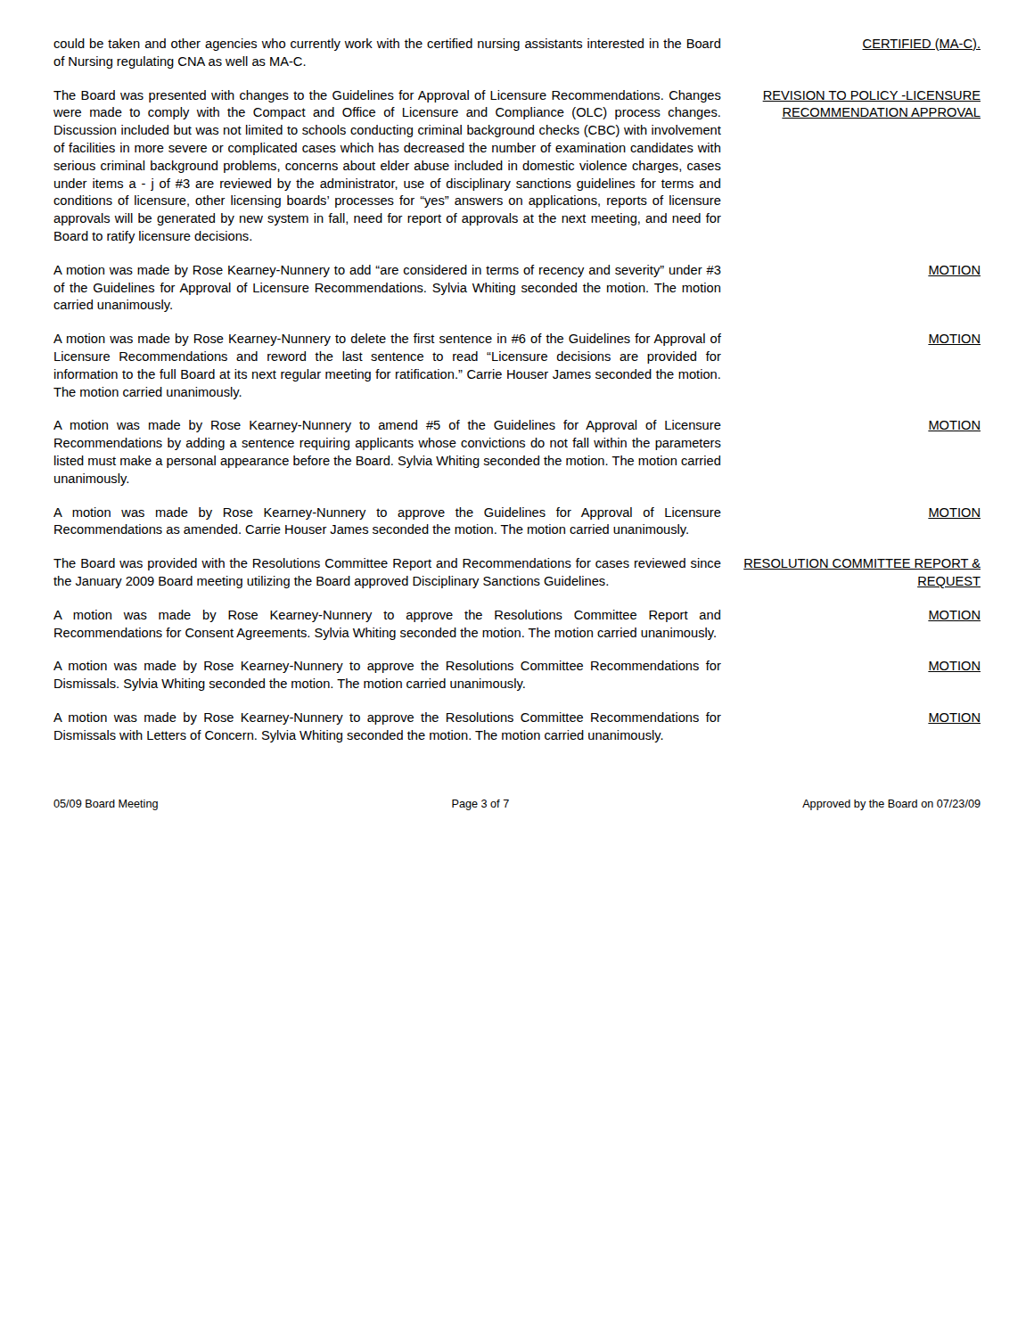| could be taken and other agencies who currently work with the certified nursing assistants interested in the Board of Nursing regulating CNA as well as MA-C. | CERTIFIED (MA-C). |
| The Board was presented with changes to the Guidelines for Approval of Licensure Recommendations. Changes were made to comply with the Compact and Office of Licensure and Compliance (OLC) process changes. Discussion included but was not limited to schools conducting criminal background checks (CBC) with involvement of facilities in more severe or complicated cases which has decreased the number of examination candidates with serious criminal background problems, concerns about elder abuse included in domestic violence charges, cases under items a - j of #3 are reviewed by the administrator, use of disciplinary sanctions guidelines for terms and conditions of licensure, other licensing boards’ processes for “yes” answers on applications, reports of licensure approvals will be generated by new system in fall, need for report of approvals at the next meeting, and need for Board to ratify licensure decisions. | REVISION TO POLICY -LICENSURE RECOMMENDATION APPROVAL |
| A motion was made by Rose Kearney-Nunnery to add “are considered in terms of recency and severity” under #3 of the Guidelines for Approval of Licensure Recommendations. Sylvia Whiting seconded the motion. The motion carried unanimously. | MOTION |
| A motion was made by Rose Kearney-Nunnery to delete the first sentence in #6 of the Guidelines for Approval of Licensure Recommendations and reword the last sentence to read “Licensure decisions are provided for information to the full Board at its next regular meeting for ratification.” Carrie Houser James seconded the motion. The motion carried unanimously. | MOTION |
| A motion was made by Rose Kearney-Nunnery to amend #5 of the Guidelines for Approval of Licensure Recommendations by adding a sentence requiring applicants whose convictions do not fall within the parameters listed must make a personal appearance before the Board. Sylvia Whiting seconded the motion. The motion carried unanimously. | MOTION |
| A motion was made by Rose Kearney-Nunnery to approve the Guidelines for Approval of Licensure Recommendations as amended. Carrie Houser James seconded the motion. The motion carried unanimously. | MOTION |
| The Board was provided with the Resolutions Committee Report and Recommendations for cases reviewed since the January 2009 Board meeting utilizing the Board approved Disciplinary Sanctions Guidelines. | RESOLUTION COMMITTEE REPORT & REQUEST |
| A motion was made by Rose Kearney-Nunnery to approve the Resolutions Committee Report and Recommendations for Consent Agreements. Sylvia Whiting seconded the motion. The motion carried unanimously. | MOTION |
| A motion was made by Rose Kearney-Nunnery to approve the Resolutions Committee Recommendations for Dismissals. Sylvia Whiting seconded the motion. The motion carried unanimously. | MOTION |
| A motion was made by Rose Kearney-Nunnery to approve the Resolutions Committee Recommendations for Dismissals with Letters of Concern. Sylvia Whiting seconded the motion. The motion carried unanimously. | MOTION |
05/09 Board Meeting Page 3 of 7 Approved by the Board on 07/23/09